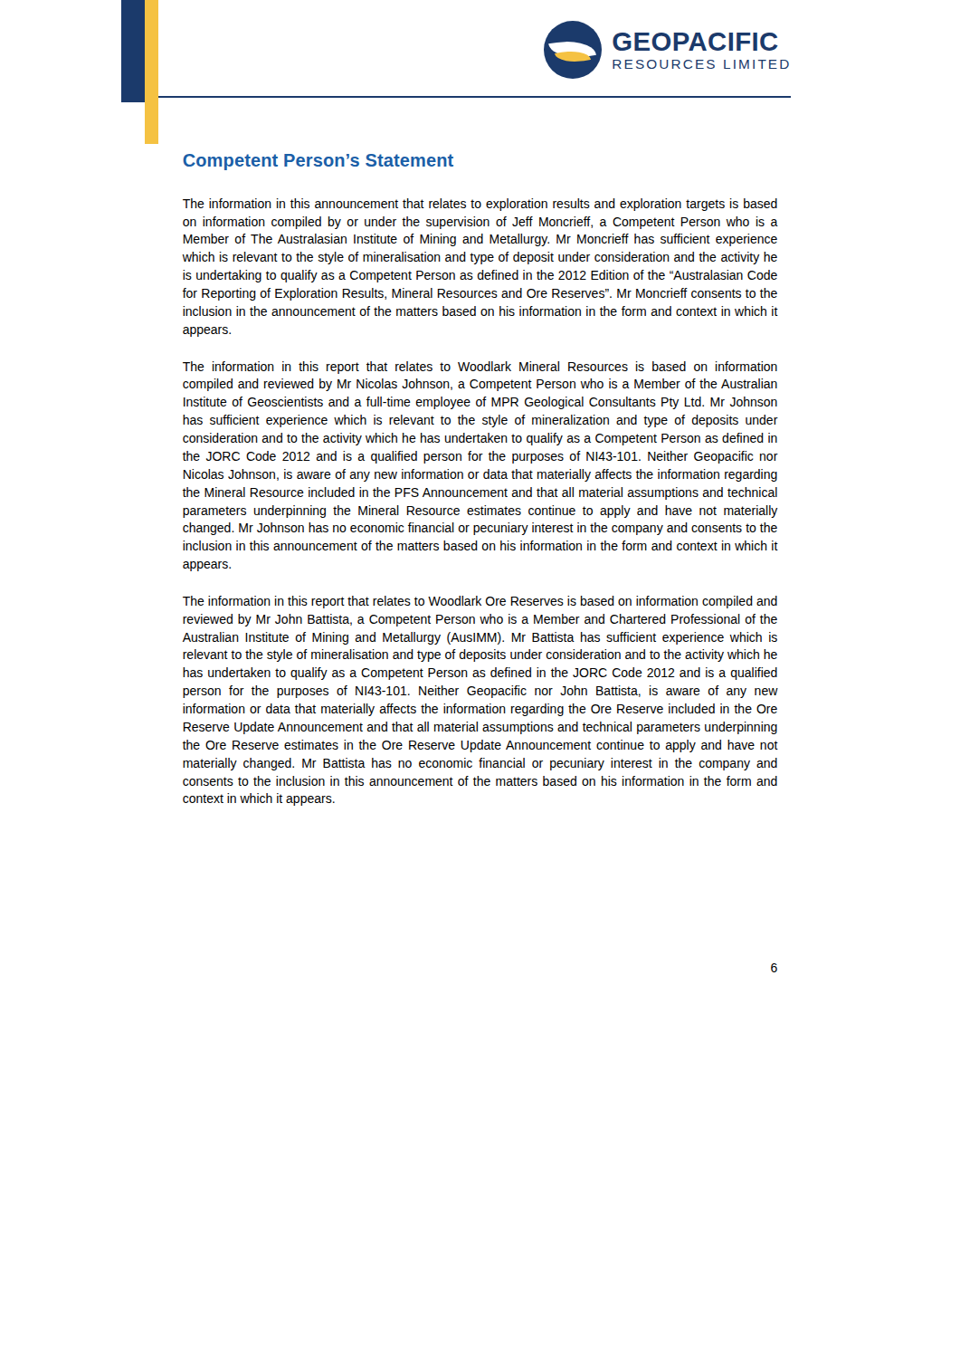GEOPACIFIC
RESOURCES LIMITED
Competent Person’s Statement
The information in this announcement that relates to exploration results and exploration targets is based on information compiled by or under the supervision of Jeff Moncrieff, a Competent Person who is a Member of The Australasian Institute of Mining and Metallurgy. Mr Moncrieff has sufficient experience which is relevant to the style of mineralisation and type of deposit under consideration and the activity he is undertaking to qualify as a Competent Person as defined in the 2012 Edition of the “Australasian Code for Reporting of Exploration Results, Mineral Resources and Ore Reserves”. Mr Moncrieff consents to the inclusion in the announcement of the matters based on his information in the form and context in which it appears.
The information in this report that relates to Woodlark Mineral Resources is based on information compiled and reviewed by Mr Nicolas Johnson, a Competent Person who is a Member of the Australian Institute of Geoscientists and a full-time employee of MPR Geological Consultants Pty Ltd. Mr Johnson has sufficient experience which is relevant to the style of mineralization and type of deposits under consideration and to the activity which he has undertaken to qualify as a Competent Person as defined in the JORC Code 2012 and is a qualified person for the purposes of NI43-101. Neither Geopacific nor Nicolas Johnson, is aware of any new information or data that materially affects the information regarding the Mineral Resource included in the PFS Announcement and that all material assumptions and technical parameters underpinning the Mineral Resource estimates continue to apply and have not materially changed. Mr Johnson has no economic financial or pecuniary interest in the company and consents to the inclusion in this announcement of the matters based on his information in the form and context in which it appears.
The information in this report that relates to Woodlark Ore Reserves is based on information compiled and reviewed by Mr John Battista, a Competent Person who is a Member and Chartered Professional of the Australian Institute of Mining and Metallurgy (AusIMM). Mr Battista has sufficient experience which is relevant to the style of mineralisation and type of deposits under consideration and to the activity which he has undertaken to qualify as a Competent Person as defined in the JORC Code 2012 and is a qualified person for the purposes of NI43-101. Neither Geopacific nor John Battista, is aware of any new information or data that materially affects the information regarding the Ore Reserve included in the Ore Reserve Update Announcement and that all material assumptions and technical parameters underpinning the Ore Reserve estimates in the Ore Reserve Update Announcement continue to apply and have not materially changed. Mr Battista has no economic financial or pecuniary interest in the company and consents to the inclusion in this announcement of the matters based on his information in the form and context in which it appears.
6